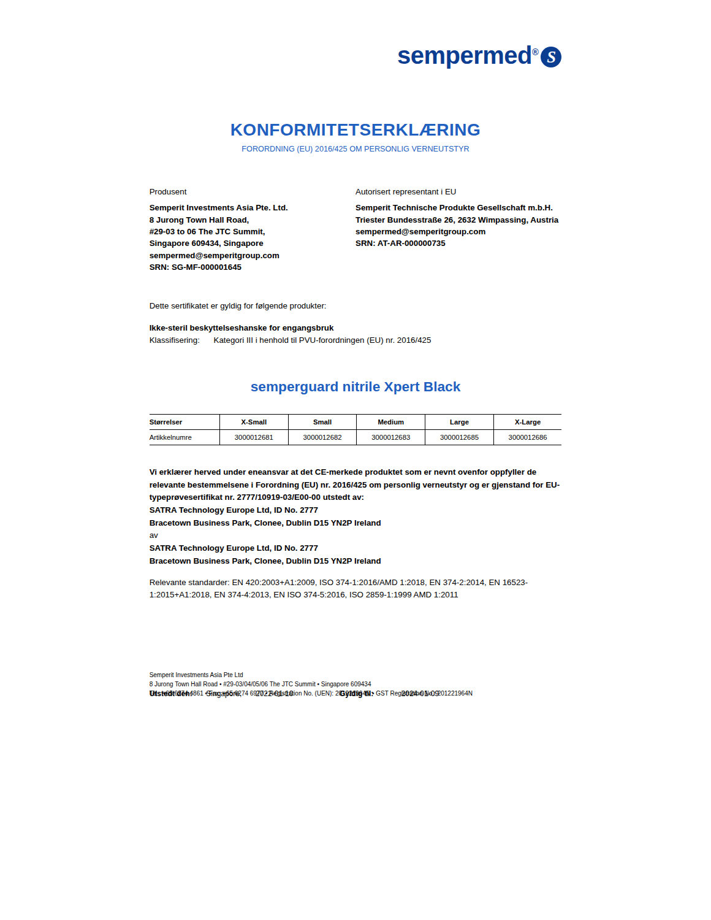sempermed®S
KONFORMITETSERKLÆRING
FORORDNING (EU) 2016/425 OM PERSONLIG VERNEUTSTYR
| Produsent | Autorisert representant i EU |
| Semperit Investments Asia Pte. Ltd. 8 Jurong Town Hall Road, #29-03 to 06 The JTC Summit, Singapore 609434, Singapore sempermed@semperitgroup.com SRN: SG-MF-000001645 | Semperit Technische Produkte Gesellschaft m.b.H. Triester Bundesstraße 26, 2632 Wimpassing, Austria sempermed@semperitgroup.com SRN: AT-AR-000000735 |
Dette sertifikatet er gyldig for følgende produkter:
Ikke-steril beskyttelseshanske for engangsbruk Klassifisering: Kategori III i henhold til PVU-forordningen (EU) nr. 2016/425
semperguard nitrile Xpert Black
| Størrelser | X-Small | Small | Medium | Large | X-Large |
| --- | --- | --- | --- | --- | --- |
| Artikkelnumre | 3000012681 | 3000012682 | 3000012683 | 3000012685 | 3000012686 |
Vi erklærer herved under eneansvar at det CE-merkede produktet som er nevnt ovenfor oppfyller de relevante bestemmelsene i Forordning (EU) nr. 2016/425 om personlig verneutstyr og er gjenstand for EU-typeprøvesertifikat nr. 2777/10919-03/E00-00 utstedt av:
SATRA Technology Europe Ltd, ID No. 2777
Bracetown Business Park, Clonee, Dublin D15 YN2P Ireland
av
SATRA Technology Europe Ltd, ID No. 2777
Bracetown Business Park, Clonee, Dublin D15 YN2P Ireland
Relevante standarder: EN 420:2003+A1:2009, ISO 374-1:2016/AMD 1:2018, EN 374-2:2014, EN 16523-1:2015+A1:2018, EN 374-4:2013, EN ISO 374-5:2016, ISO 2859-1:1999 AMD 1:2011
| Utstedt den: | Singapore, | 2022-01-10 | Gyldig til: | 2024-01-09 |
Semperit Investments Asia Pte Ltd
8 Jurong Town Hall Road • #29-03/04/05/06 The JTC Summit • Singapore 609434
Tel.: +65 6274 4861 • Fax: +65 6274 6977 • Registration No. (UEN): 201221964N • GST Registration No.: 201221964N